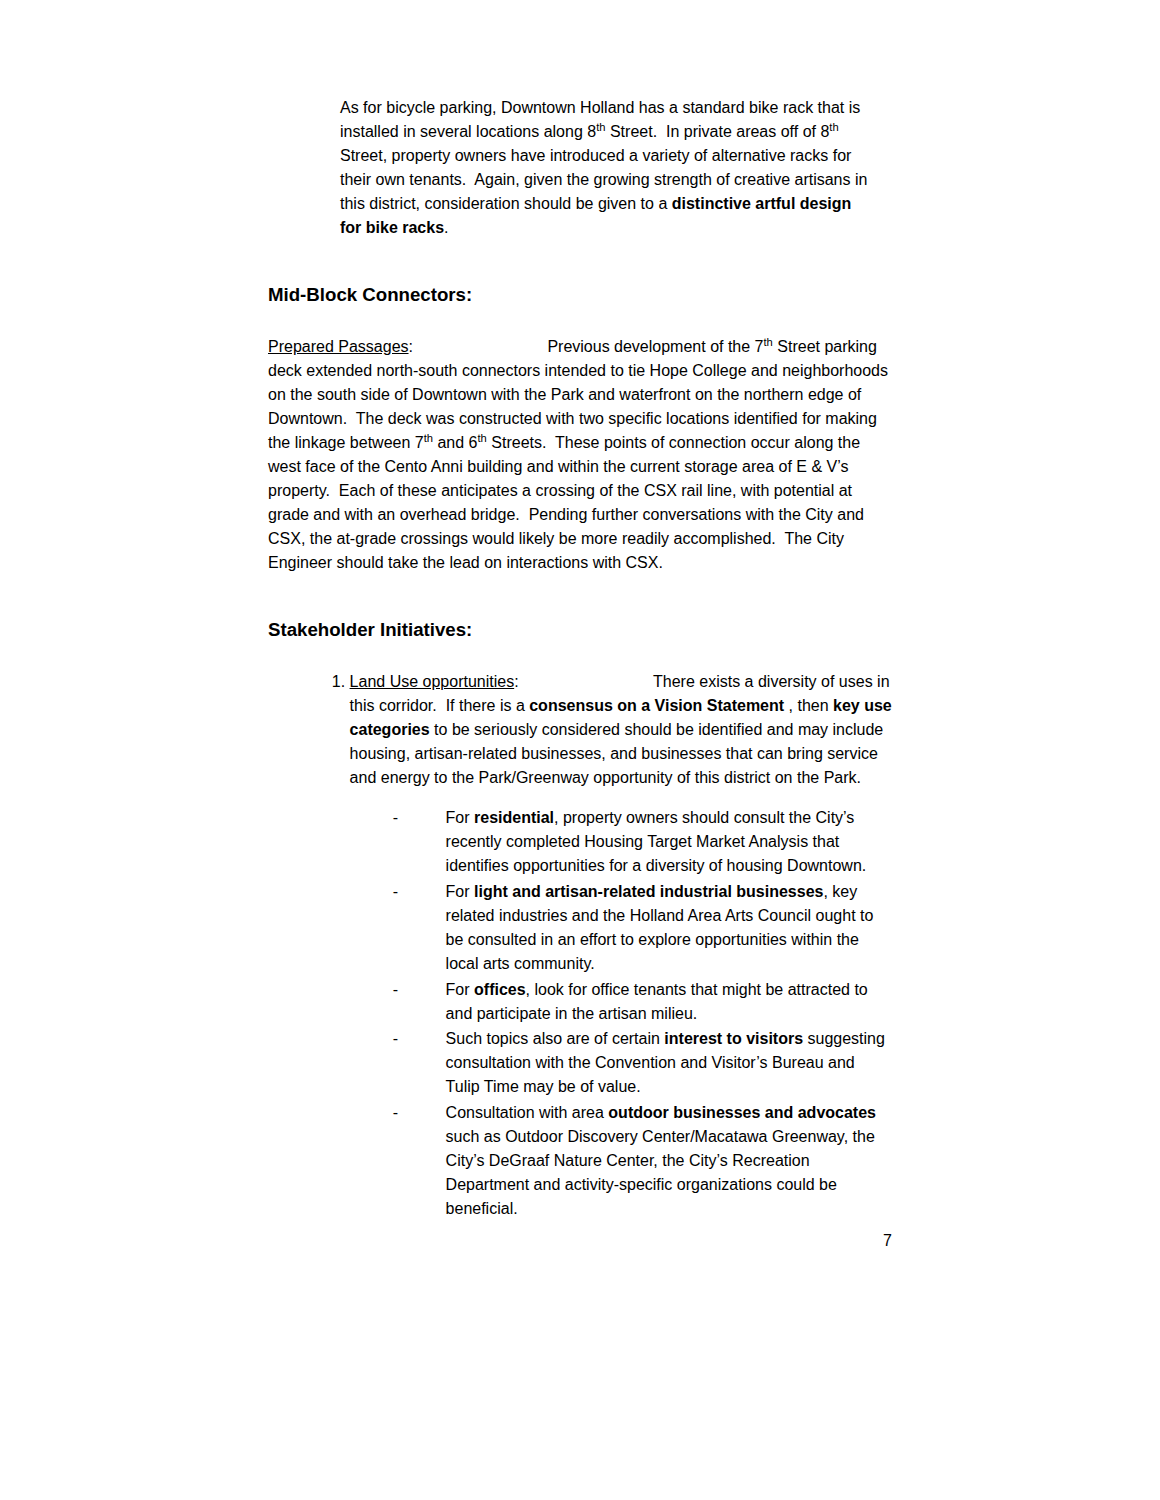As for bicycle parking, Downtown Holland has a standard bike rack that is installed in several locations along 8th Street. In private areas off of 8th Street, property owners have introduced a variety of alternative racks for their own tenants. Again, given the growing strength of creative artisans in this district, consideration should be given to a distinctive artful design for bike racks.
Mid-Block Connectors:
Prepared Passages: Previous development of the 7th Street parking deck extended north-south connectors intended to tie Hope College and neighborhoods on the south side of Downtown with the Park and waterfront on the northern edge of Downtown. The deck was constructed with two specific locations identified for making the linkage between 7th and 6th Streets. These points of connection occur along the west face of the Cento Anni building and within the current storage area of E & V’s property. Each of these anticipates a crossing of the CSX rail line, with potential at grade and with an overhead bridge. Pending further conversations with the City and CSX, the at-grade crossings would likely be more readily accomplished. The City Engineer should take the lead on interactions with CSX.
Stakeholder Initiatives:
Land Use opportunities: There exists a diversity of uses in this corridor. If there is a consensus on a Vision Statement , then key use categories to be seriously considered should be identified and may include housing, artisan-related businesses, and businesses that can bring service and energy to the Park/Greenway opportunity of this district on the Park.
For residential, property owners should consult the City’s recently completed Housing Target Market Analysis that identifies opportunities for a diversity of housing Downtown.
For light and artisan-related industrial businesses, key related industries and the Holland Area Arts Council ought to be consulted in an effort to explore opportunities within the local arts community.
For offices, look for office tenants that might be attracted to and participate in the artisan milieu.
Such topics also are of certain interest to visitors suggesting consultation with the Convention and Visitor’s Bureau and Tulip Time may be of value.
Consultation with area outdoor businesses and advocates such as Outdoor Discovery Center/Macatawa Greenway, the City’s DeGraaf Nature Center, the City’s Recreation Department and activity-specific organizations could be beneficial.
7